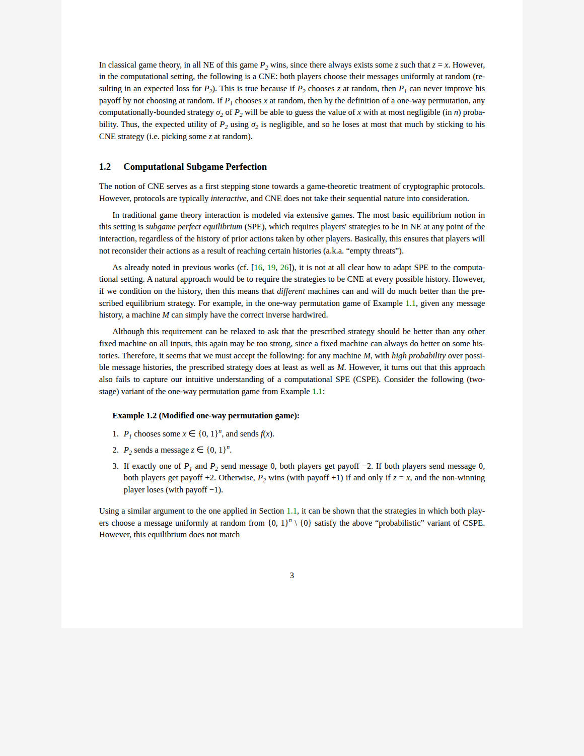In classical game theory, in all NE of this game P2 wins, since there always exists some z such that z = x. However, in the computational setting, the following is a CNE: both players choose their messages uniformly at random (resulting in an expected loss for P2). This is true because if P2 chooses z at random, then P1 can never improve his payoff by not choosing at random. If P1 chooses x at random, then by the definition of a one-way permutation, any computationally-bounded strategy σ2 of P2 will be able to guess the value of x with at most negligible (in n) probability. Thus, the expected utility of P2 using σ2 is negligible, and so he loses at most that much by sticking to his CNE strategy (i.e. picking some z at random).
1.2 Computational Subgame Perfection
The notion of CNE serves as a first stepping stone towards a game-theoretic treatment of cryptographic protocols. However, protocols are typically interactive, and CNE does not take their sequential nature into consideration.
In traditional game theory interaction is modeled via extensive games. The most basic equilibrium notion in this setting is subgame perfect equilibrium (SPE), which requires players' strategies to be in NE at any point of the interaction, regardless of the history of prior actions taken by other players. Basically, this ensures that players will not reconsider their actions as a result of reaching certain histories (a.k.a. “empty threats”).
As already noted in previous works (cf. [16, 19, 26]), it is not at all clear how to adapt SPE to the computational setting. A natural approach would be to require the strategies to be CNE at every possible history. However, if we condition on the history, then this means that different machines can and will do much better than the prescribed equilibrium strategy. For example, in the one-way permutation game of Example 1.1, given any message history, a machine M can simply have the correct inverse hardwired.
Although this requirement can be relaxed to ask that the prescribed strategy should be better than any other fixed machine on all inputs, this again may be too strong, since a fixed machine can always do better on some histories. Therefore, it seems that we must accept the following: for any machine M, with high probability over possible message histories, the prescribed strategy does at least as well as M. However, it turns out that this approach also fails to capture our intuitive understanding of a computational SPE (CSPE). Consider the following (two-stage) variant of the one-way permutation game from Example 1.1:
Example 1.2 (Modified one-way permutation game):
P1 chooses some x ∈ {0, 1}n, and sends f(x).
P2 sends a message z ∈ {0, 1}n.
If exactly one of P1 and P2 send message 0, both players get payoff −2. If both players send message 0, both players get payoff +2. Otherwise, P2 wins (with payoff +1) if and only if z = x, and the non-winning player loses (with payoff −1).
Using a similar argument to the one applied in Section 1.1, it can be shown that the strategies in which both players choose a message uniformly at random from {0, 1}n \ {0} satisfy the above “probabilistic” variant of CSPE. However, this equilibrium does not match
3